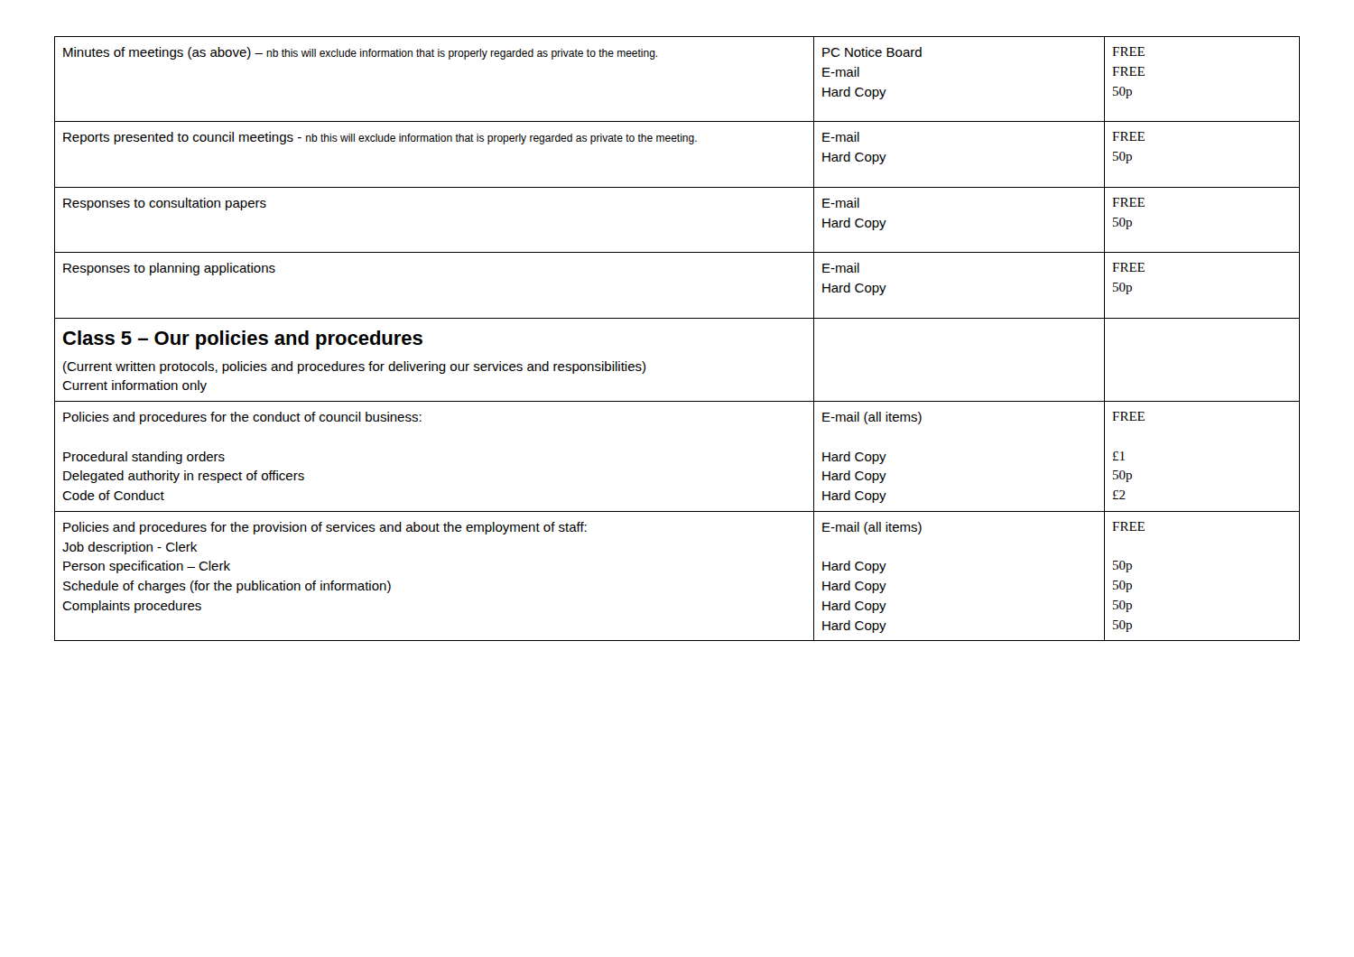| Minutes of meetings (as above) – nb this will exclude information that is properly regarded as private to the meeting. | PC Notice Board E-mail Hard Copy | FREE FREE 50p |
| Reports presented to council meetings - nb this will exclude information that is properly regarded as private to the meeting. | E-mail Hard Copy | FREE 50p |
| Responses to consultation papers | E-mail Hard Copy | FREE 50p |
| Responses to planning applications | E-mail Hard Copy | FREE 50p |
| Class 5 – Our policies and procedures (Current written protocols, policies and procedures for delivering our services and responsibilities) Current information only | | |
| Policies and procedures for the conduct of council business: Procedural standing orders Delegated authority in respect of officers Code of Conduct | E-mail (all items) Hard Copy Hard Copy Hard Copy | FREE £1 50p £2 |
| Policies and procedures for the provision of services and about the employment of staff: Job description - Clerk Person specification – Clerk Schedule of charges (for the publication of information) Complaints procedures | E-mail (all items) Hard Copy Hard Copy Hard Copy Hard Copy | FREE 50p 50p 50p 50p |